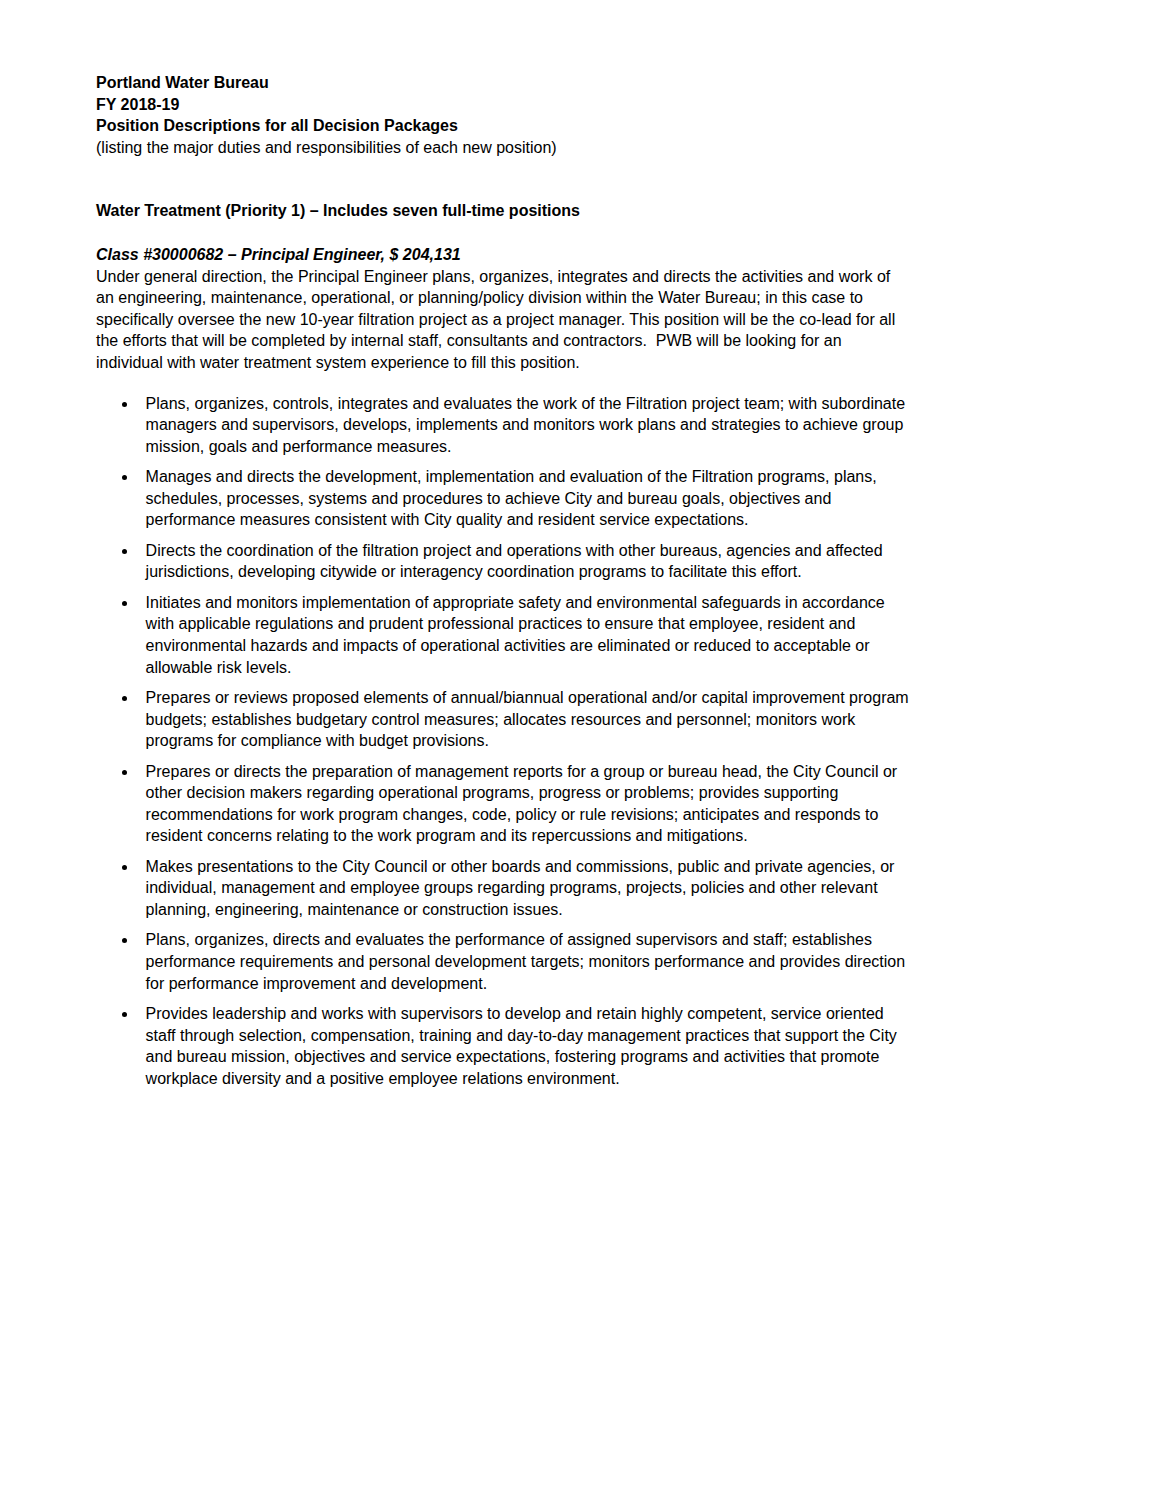Portland Water Bureau
FY 2018-19
Position Descriptions for all Decision Packages
(listing the major duties and responsibilities of each new position)
Water Treatment (Priority 1) – Includes seven full-time positions
Class #30000682 – Principal Engineer, $ 204,131
Under general direction, the Principal Engineer plans, organizes, integrates and directs the activities and work of an engineering, maintenance, operational, or planning/policy division within the Water Bureau; in this case to specifically oversee the new 10-year filtration project as a project manager. This position will be the co-lead for all the efforts that will be completed by internal staff, consultants and contractors. PWB will be looking for an individual with water treatment system experience to fill this position.
Plans, organizes, controls, integrates and evaluates the work of the Filtration project team; with subordinate managers and supervisors, develops, implements and monitors work plans and strategies to achieve group mission, goals and performance measures.
Manages and directs the development, implementation and evaluation of the Filtration programs, plans, schedules, processes, systems and procedures to achieve City and bureau goals, objectives and performance measures consistent with City quality and resident service expectations.
Directs the coordination of the filtration project and operations with other bureaus, agencies and affected jurisdictions, developing citywide or interagency coordination programs to facilitate this effort.
Initiates and monitors implementation of appropriate safety and environmental safeguards in accordance with applicable regulations and prudent professional practices to ensure that employee, resident and environmental hazards and impacts of operational activities are eliminated or reduced to acceptable or allowable risk levels.
Prepares or reviews proposed elements of annual/biannual operational and/or capital improvement program budgets; establishes budgetary control measures; allocates resources and personnel; monitors work programs for compliance with budget provisions.
Prepares or directs the preparation of management reports for a group or bureau head, the City Council or other decision makers regarding operational programs, progress or problems; provides supporting recommendations for work program changes, code, policy or rule revisions; anticipates and responds to resident concerns relating to the work program and its repercussions and mitigations.
Makes presentations to the City Council or other boards and commissions, public and private agencies, or individual, management and employee groups regarding programs, projects, policies and other relevant planning, engineering, maintenance or construction issues.
Plans, organizes, directs and evaluates the performance of assigned supervisors and staff; establishes performance requirements and personal development targets; monitors performance and provides direction for performance improvement and development.
Provides leadership and works with supervisors to develop and retain highly competent, service oriented staff through selection, compensation, training and day-to-day management practices that support the City and bureau mission, objectives and service expectations, fostering programs and activities that promote workplace diversity and a positive employee relations environment.